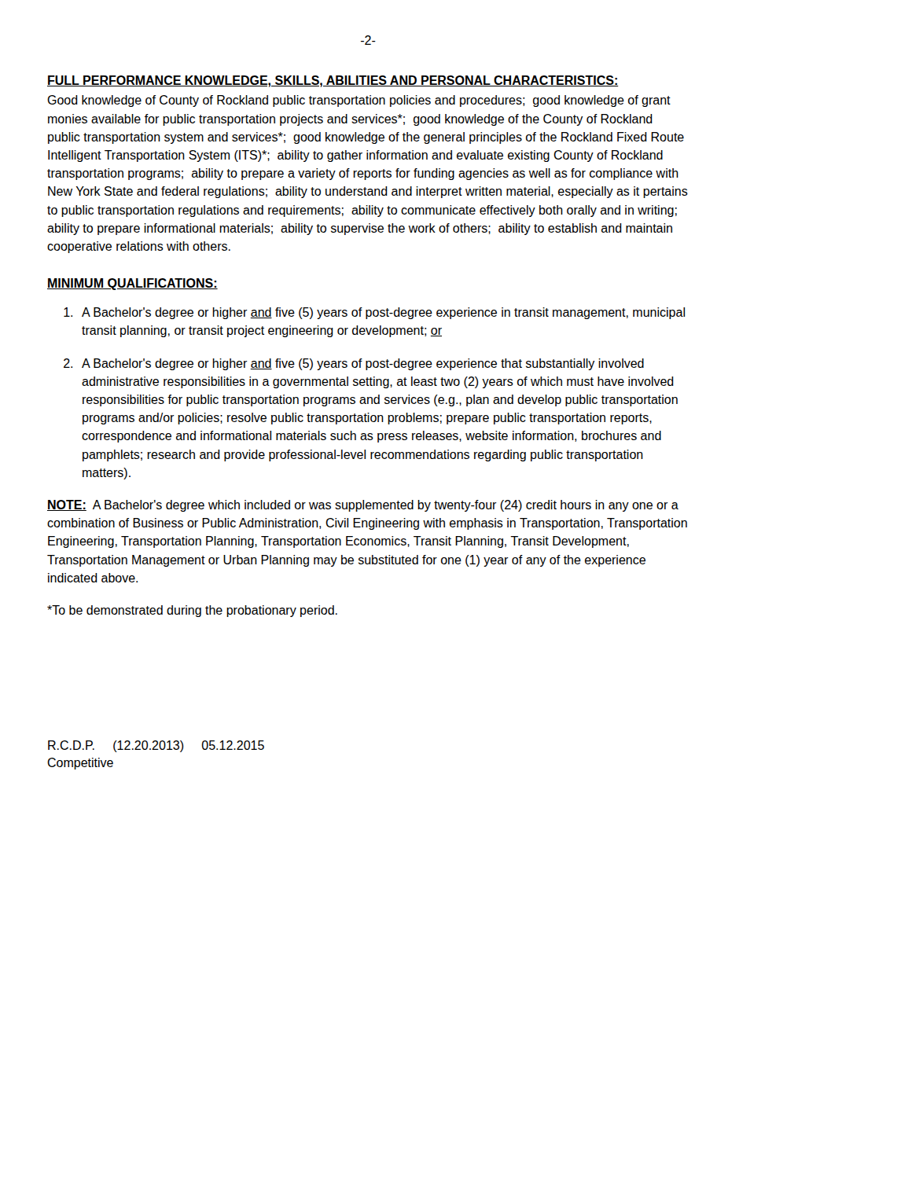-2-
FULL PERFORMANCE KNOWLEDGE, SKILLS, ABILITIES AND PERSONAL CHARACTERISTICS:
Good knowledge of County of Rockland public transportation policies and procedures; good knowledge of grant monies available for public transportation projects and services*; good knowledge of the County of Rockland public transportation system and services*; good knowledge of the general principles of the Rockland Fixed Route Intelligent Transportation System (ITS)*; ability to gather information and evaluate existing County of Rockland transportation programs; ability to prepare a variety of reports for funding agencies as well as for compliance with New York State and federal regulations; ability to understand and interpret written material, especially as it pertains to public transportation regulations and requirements; ability to communicate effectively both orally and in writing; ability to prepare informational materials; ability to supervise the work of others; ability to establish and maintain cooperative relations with others.
MINIMUM QUALIFICATIONS:
A Bachelor's degree or higher and five (5) years of post-degree experience in transit management, municipal transit planning, or transit project engineering or development; or
A Bachelor's degree or higher and five (5) years of post-degree experience that substantially involved administrative responsibilities in a governmental setting, at least two (2) years of which must have involved responsibilities for public transportation programs and services (e.g., plan and develop public transportation programs and/or policies; resolve public transportation problems; prepare public transportation reports, correspondence and informational materials such as press releases, website information, brochures and pamphlets; research and provide professional-level recommendations regarding public transportation matters).
NOTE: A Bachelor's degree which included or was supplemented by twenty-four (24) credit hours in any one or a combination of Business or Public Administration, Civil Engineering with emphasis in Transportation, Transportation Engineering, Transportation Planning, Transportation Economics, Transit Planning, Transit Development, Transportation Management or Urban Planning may be substituted for one (1) year of any of the experience indicated above.
*To be demonstrated during the probationary period.
R.C.D.P. (12.20.2013) 05.12.2015
Competitive